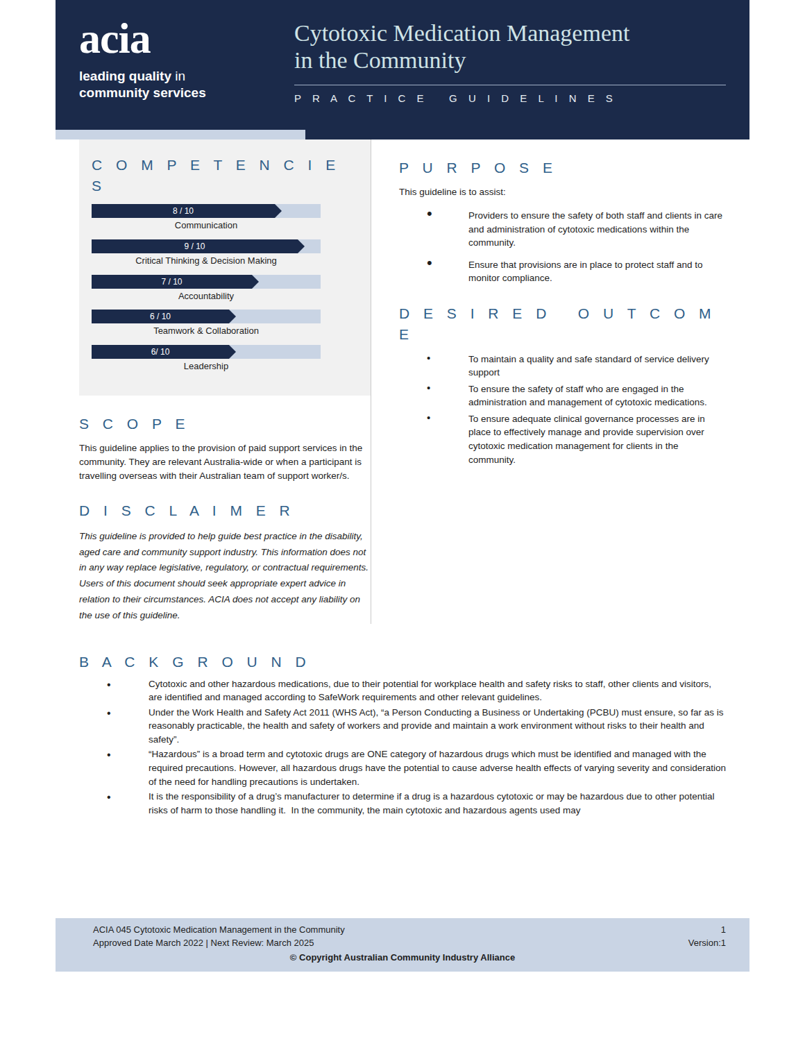acia
leading quality in
community services
Cytotoxic Medication Management
in the Community
P R A C T I C E G U I D E L I N E S
C O M P E T E N C I E S
8 / 10
Communication
9 / 10
Critical Thinking & Decision Making
7 / 10
Accountability
6 / 10
Teamwork & Collaboration
6/ 10
Leadership
S C O P E
This guideline applies to the provision of paid support services in the community. They are relevant Australia-wide or when a participant is travelling overseas with their Australian team of support worker/s.
D I S C L A I M E R
This guideline is provided to help guide best practice in the disability, aged care and community support industry. This information does not in any way replace legislative, regulatory, or contractual requirements. Users of this document should seek appropriate expert advice in relation to their circumstances. ACIA does not accept any liability on the use of this guideline.
P U R P O S E
This guideline is to assist:
Providers to ensure the safety of both staff and clients in care and administration of cytotoxic medications within the community.
Ensure that provisions are in place to protect staff and to monitor compliance.
D E S I R E D O U T C O M E
To maintain a quality and safe standard of service delivery support
To ensure the safety of staff who are engaged in the administration and management of cytotoxic medications.
To ensure adequate clinical governance processes are in place to effectively manage and provide supervision over cytotoxic medication management for clients in the community.
B A C K G R O U N D
Cytotoxic and other hazardous medications, due to their potential for workplace health and safety risks to staff, other clients and visitors, are identified and managed according to SafeWork requirements and other relevant guidelines.
Under the Work Health and Safety Act 2011 (WHS Act), “a Person Conducting a Business or Undertaking (PCBU) must ensure, so far as is reasonably practicable, the health and safety of workers and provide and maintain a work environment without risks to their health and safety”.
“Hazardous” is a broad term and cytotoxic drugs are ONE category of hazardous drugs which must be identified and managed with the required precautions. However, all hazardous drugs have the potential to cause adverse health effects of varying severity and consideration of the need for handling precautions is undertaken.
It is the responsibility of a drug’s manufacturer to determine if a drug is a hazardous cytotoxic or may be hazardous due to other potential risks of harm to those handling it. In the community, the main cytotoxic and hazardous agents used may
ACIA 045 Cytotoxic Medication Management in the Community
1
Approved Date March 2022 | Next Review: March 2025
Version:1
© Copyright Australian Community Industry Alliance